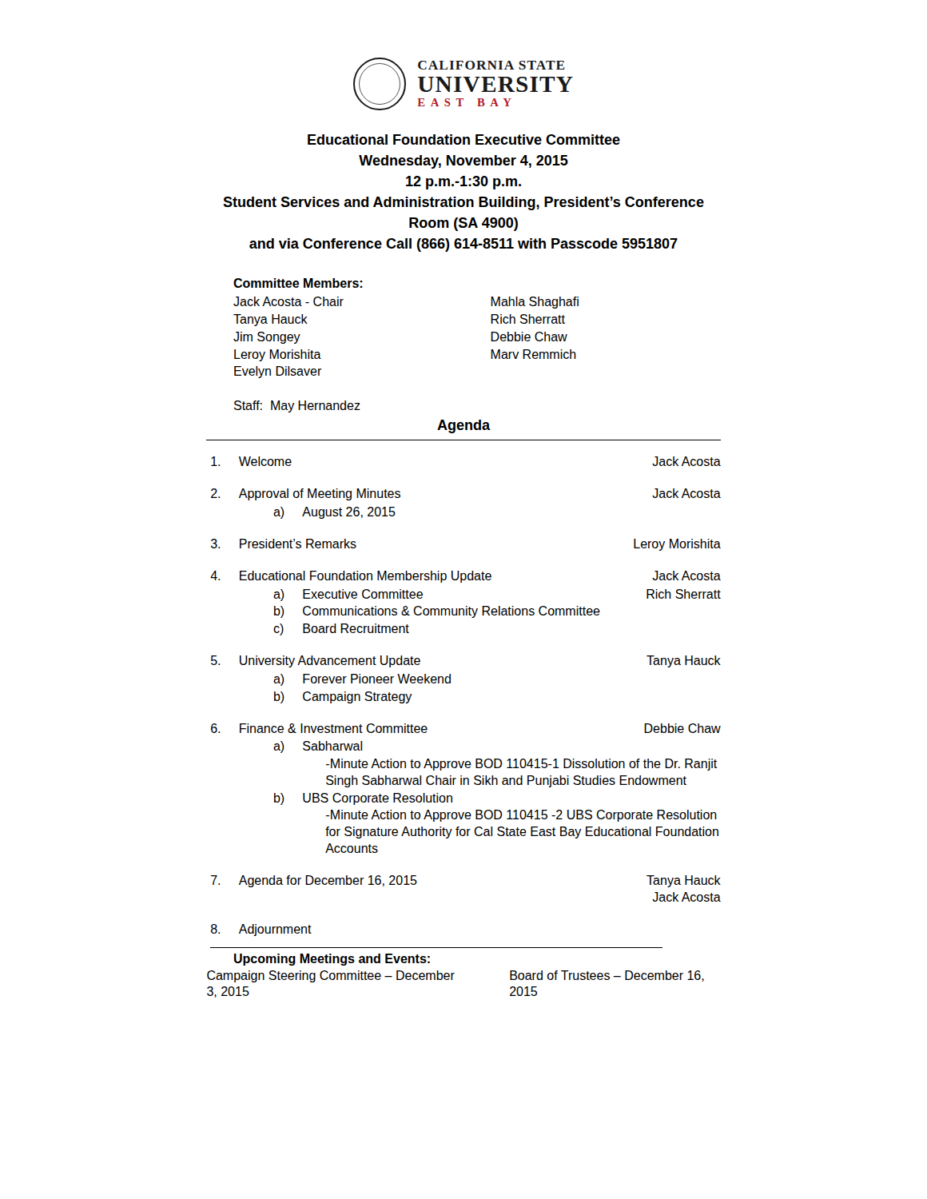CALIFORNIA STATE
UNIVERSITY
EAST BAY
Educational Foundation Executive Committee
Wednesday, November 4, 2015
12 p.m.-1:30 p.m.
Student Services and Administration Building, President’s Conference Room (SA 4900)
and via Conference Call (866) 614-8511 with Passcode 5951807
Committee Members:
| Jack Acosta - Chair | Mahla Shaghafi |
| Tanya Hauck | Rich Sherratt |
| Jim Songey | Debbie Chaw |
| Leroy Morishita | Marv Remmich |
| Evelyn Dilsaver | |
Staff: May Hernandez
Agenda
Welcome
Jack Acosta
Approval of Meeting Minutes
Jack Acosta
August 26, 2015
President’s Remarks
Leroy Morishita
Educational Foundation Membership Update
Jack Acosta
Executive Committee
Rich Sherratt
Communications & Community Relations Committee
Board Recruitment
University Advancement Update
Tanya Hauck
Forever Pioneer Weekend
Campaign Strategy
Finance & Investment Committee
Debbie Chaw
Sabharwal
-Minute Action to Approve BOD 110415-1 Dissolution of the Dr. Ranjit Singh Sabharwal Chair in Sikh and Punjabi Studies Endowment
UBS Corporate Resolution
-Minute Action to Approve BOD 110415 -2 UBS Corporate Resolution for Signature Authority for Cal State East Bay Educational Foundation Accounts
Agenda for December 16, 2015
Tanya Hauck
Jack Acosta
8. Adjournment
Upcoming Meetings and Events:
Campaign Steering Committee – December 3, 2015
Board of Trustees – December 16, 2015